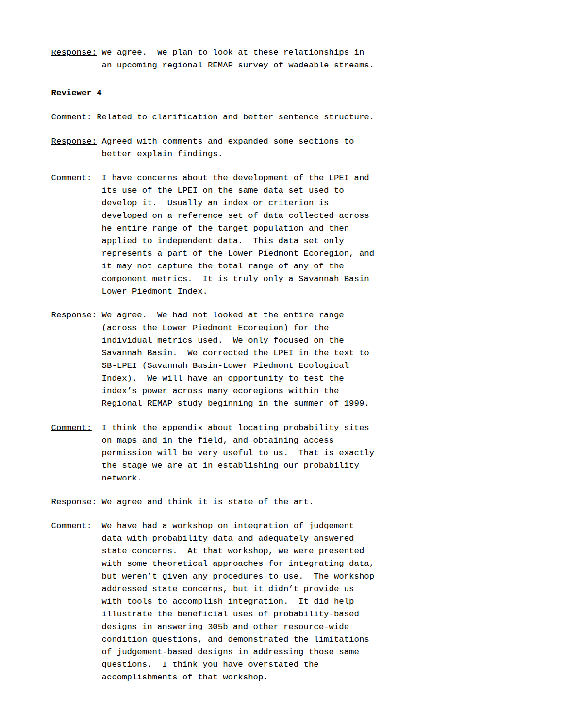Response:
We agree. We plan to look at these relationships in an upcoming regional REMAP survey of wadeable streams.
Reviewer 4
Comment:
Related to clarification and better sentence structure.
Response:
Agreed with comments and expanded some sections to better explain findings.
Comment:
I have concerns about the development of the LPEI and its use of the LPEI on the same data set used to develop it. Usually an index or criterion is developed on a reference set of data collected across he entire range of the target population and then applied to independent data. This data set only represents a part of the Lower Piedmont Ecoregion, and it may not capture the total range of any of the component metrics. It is truly only a Savannah Basin Lower Piedmont Index.
Response:
We agree. We had not looked at the entire range (across the Lower Piedmont Ecoregion) for the individual metrics used. We only focused on the Savannah Basin. We corrected the LPEI in the text to SB-LPEI (Savannah Basin-Lower Piedmont Ecological Index). We will have an opportunity to test the index’s power across many ecoregions within the Regional REMAP study beginning in the summer of 1999.
Comment:
I think the appendix about locating probability sites on maps and in the field, and obtaining access permission will be very useful to us. That is exactly the stage we are at in establishing our probability network.
Response:
We agree and think it is state of the art.
Comment:
We have had a workshop on integration of judgement data with probability data and adequately answered state concerns. At that workshop, we were presented with some theoretical approaches for integrating data, but weren’t given any procedures to use. The workshop addressed state concerns, but it didn’t provide us with tools to accomplish integration. It did help illustrate the beneficial uses of probability-based designs in answering 305b and other resource-wide condition questions, and demonstrated the limitations of judgement-based designs in addressing those same questions. I think you have overstated the accomplishments of that workshop.